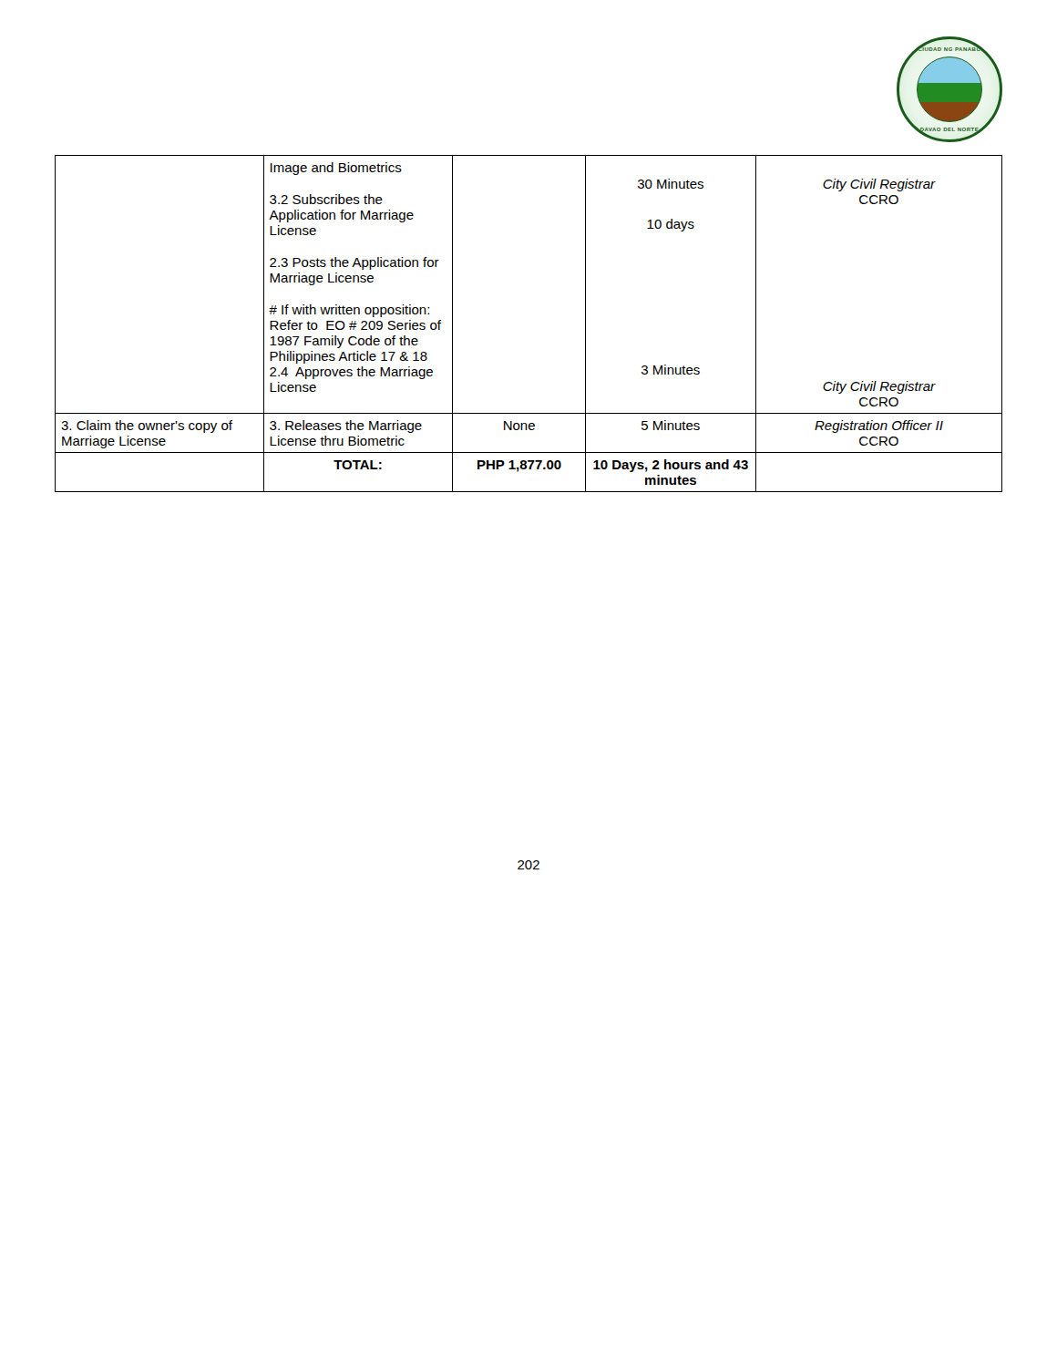| | Image and Biometrics 3.2 Subscribes the Application for Marriage License 2.3 Posts the Application for Marriage License # If with written opposition: Refer to EO # 209 Series of 1987 Family Code of the Philippines Article 17 & 18 2.4 Approves the Marriage License | | 30 Minutes 10 days 3 Minutes | City Civil Registrar CCRO City Civil Registrar CCRO |
| 3. Claim the owner's copy of Marriage License | 3. Releases the Marriage License thru Biometric | None | 5 Minutes | Registration Officer II CCRO |
| | TOTAL: | PHP 1,877.00 | 10 Days, 2 hours and 43 minutes | |
202